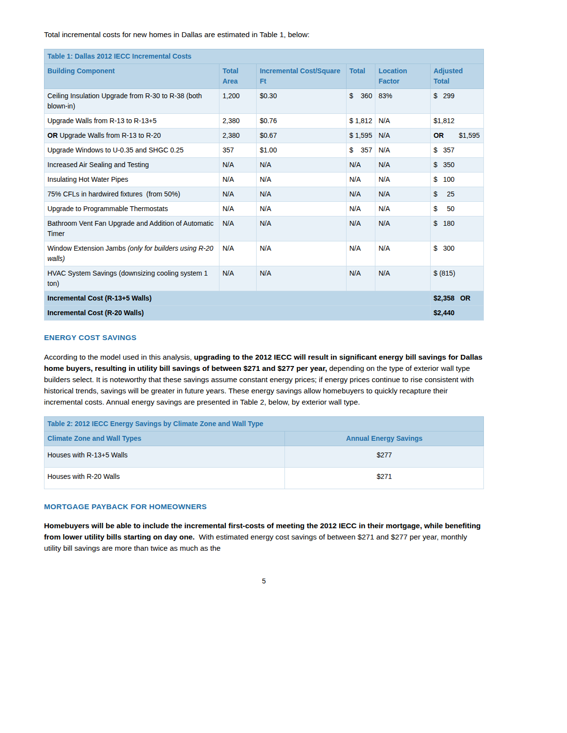Total incremental costs for new homes in Dallas are estimated in Table 1, below:
Table 1: Dallas 2012 IECC Incremental Costs
| Building Component | Total Area | Incremental Cost/Square Ft | Total | Location Factor | Adjusted Total |
| --- | --- | --- | --- | --- | --- |
| Ceiling Insulation Upgrade from R-30 to R-38 (both blown-in) | 1,200 | $0.30 | $ 360 | 83% | $ 299 |
| Upgrade Walls from R-13 to R-13+5 | 2,380 | $0.76 | $ 1,812 | N/A | $1,812 |
| OR Upgrade Walls from R-13 to R-20 | 2,380 | $0.67 | $ 1,595 | N/A | OR $1,595 |
| Upgrade Windows to U-0.35 and SHGC 0.25 | 357 | $1.00 | $ 357 | N/A | $ 357 |
| Increased Air Sealing and Testing | N/A | N/A | N/A | N/A | $ 350 |
| Insulating Hot Water Pipes | N/A | N/A | N/A | N/A | $ 100 |
| 75% CFLs in hardwired fixtures (from 50%) | N/A | N/A | N/A | N/A | $ 25 |
| Upgrade to Programmable Thermostats | N/A | N/A | N/A | N/A | $ 50 |
| Bathroom Vent Fan Upgrade and Addition of Automatic Timer | N/A | N/A | N/A | N/A | $ 180 |
| Window Extension Jambs (only for builders using R-20 walls) | N/A | N/A | N/A | N/A | $ 300 |
| HVAC System Savings (downsizing cooling system 1 ton) | N/A | N/A | N/A | N/A | $ (815) |
| Incremental Cost (R-13+5 Walls) | $2,358 OR |
| Incremental Cost (R-20 Walls) | $2,440 |
ENERGY COST SAVINGS
According to the model used in this analysis, upgrading to the 2012 IECC will result in significant energy bill savings for Dallas home buyers, resulting in utility bill savings of between $271 and $277 per year, depending on the type of exterior wall type builders select. It is noteworthy that these savings assume constant energy prices; if energy prices continue to rise consistent with historical trends, savings will be greater in future years. These energy savings allow homebuyers to quickly recapture their incremental costs. Annual energy savings are presented in Table 2, below, by exterior wall type.
Table 2: 2012 IECC Energy Savings by Climate Zone and Wall Type
| Climate Zone and Wall Types | Annual Energy Savings |
| --- | --- |
| Houses with R-13+5 Walls | $277 |
| Houses with R-20 Walls | $271 |
MORTGAGE PAYBACK FOR HOMEOWNERS
Homebuyers will be able to include the incremental first-costs of meeting the 2012 IECC in their mortgage, while benefiting from lower utility bills starting on day one. With estimated energy cost savings of between $271 and $277 per year, monthly utility bill savings are more than twice as much as the
5